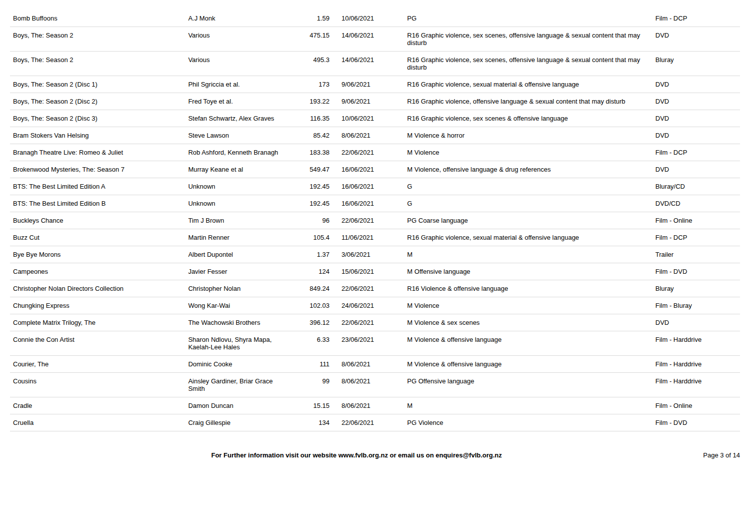| Bomb Buffoons | A.J Monk | 1.59 | 10/06/2021 | PG | Film - DCP |
| Boys, The: Season 2 | Various | 475.15 | 14/06/2021 | R16 Graphic violence, sex scenes, offensive language & sexual content that may disturb | DVD |
| Boys, The: Season 2 | Various | 495.3 | 14/06/2021 | R16 Graphic violence, sex scenes, offensive language & sexual content that may disturb | Bluray |
| Boys, The: Season 2 (Disc 1) | Phil Sgriccia et al. | 173 | 9/06/2021 | R16 Graphic violence, sexual material & offensive language | DVD |
| Boys, The: Season 2 (Disc 2) | Fred Toye et al. | 193.22 | 9/06/2021 | R16 Graphic violence, offensive language & sexual content that may disturb | DVD |
| Boys, The: Season 2 (Disc 3) | Stefan Schwartz, Alex Graves | 116.35 | 10/06/2021 | R16 Graphic violence, sex scenes & offensive language | DVD |
| Bram Stokers Van Helsing | Steve Lawson | 85.42 | 8/06/2021 | M Violence & horror | DVD |
| Branagh Theatre Live: Romeo & Juliet | Rob Ashford, Kenneth Branagh | 183.38 | 22/06/2021 | M Violence | Film - DCP |
| Brokenwood Mysteries, The: Season 7 | Murray Keane et al | 549.47 | 16/06/2021 | M Violence, offensive language & drug references | DVD |
| BTS: The Best Limited Edition A | Unknown | 192.45 | 16/06/2021 | G | Bluray/CD |
| BTS: The Best Limited Edition B | Unknown | 192.45 | 16/06/2021 | G | DVD/CD |
| Buckleys Chance | Tim J Brown | 96 | 22/06/2021 | PG Coarse language | Film - Online |
| Buzz Cut | Martin Renner | 105.4 | 11/06/2021 | R16 Graphic violence, sexual material & offensive language | Film - DCP |
| Bye Bye Morons | Albert Dupontel | 1.37 | 3/06/2021 | M | Trailer |
| Campeones | Javier Fesser | 124 | 15/06/2021 | M Offensive language | Film - DVD |
| Christopher Nolan Directors Collection | Christopher Nolan | 849.24 | 22/06/2021 | R16 Violence & offensive language | Bluray |
| Chungking Express | Wong Kar-Wai | 102.03 | 24/06/2021 | M Violence | Film - Bluray |
| Complete Matrix Trilogy, The | The Wachowski Brothers | 396.12 | 22/06/2021 | M Violence & sex scenes | DVD |
| Connie the Con Artist | Sharon Ndlovu, Shyra Mapa, Kaelah-Lee Hales | 6.33 | 23/06/2021 | M Violence & offensive language | Film - Harddrive |
| Courier, The | Dominic Cooke | 111 | 8/06/2021 | M Violence & offensive language | Film - Harddrive |
| Cousins | Ainsley Gardiner, Briar Grace Smith | 99 | 8/06/2021 | PG Offensive language | Film - Harddrive |
| Cradle | Damon Duncan | 15.15 | 8/06/2021 | M | Film - Online |
| Cruella | Craig Gillespie | 134 | 22/06/2021 | PG Violence | Film - DVD |
For Further information visit our website www.fvlb.org.nz or email us on enquires@fvlb.org.nz Page 3 of 14